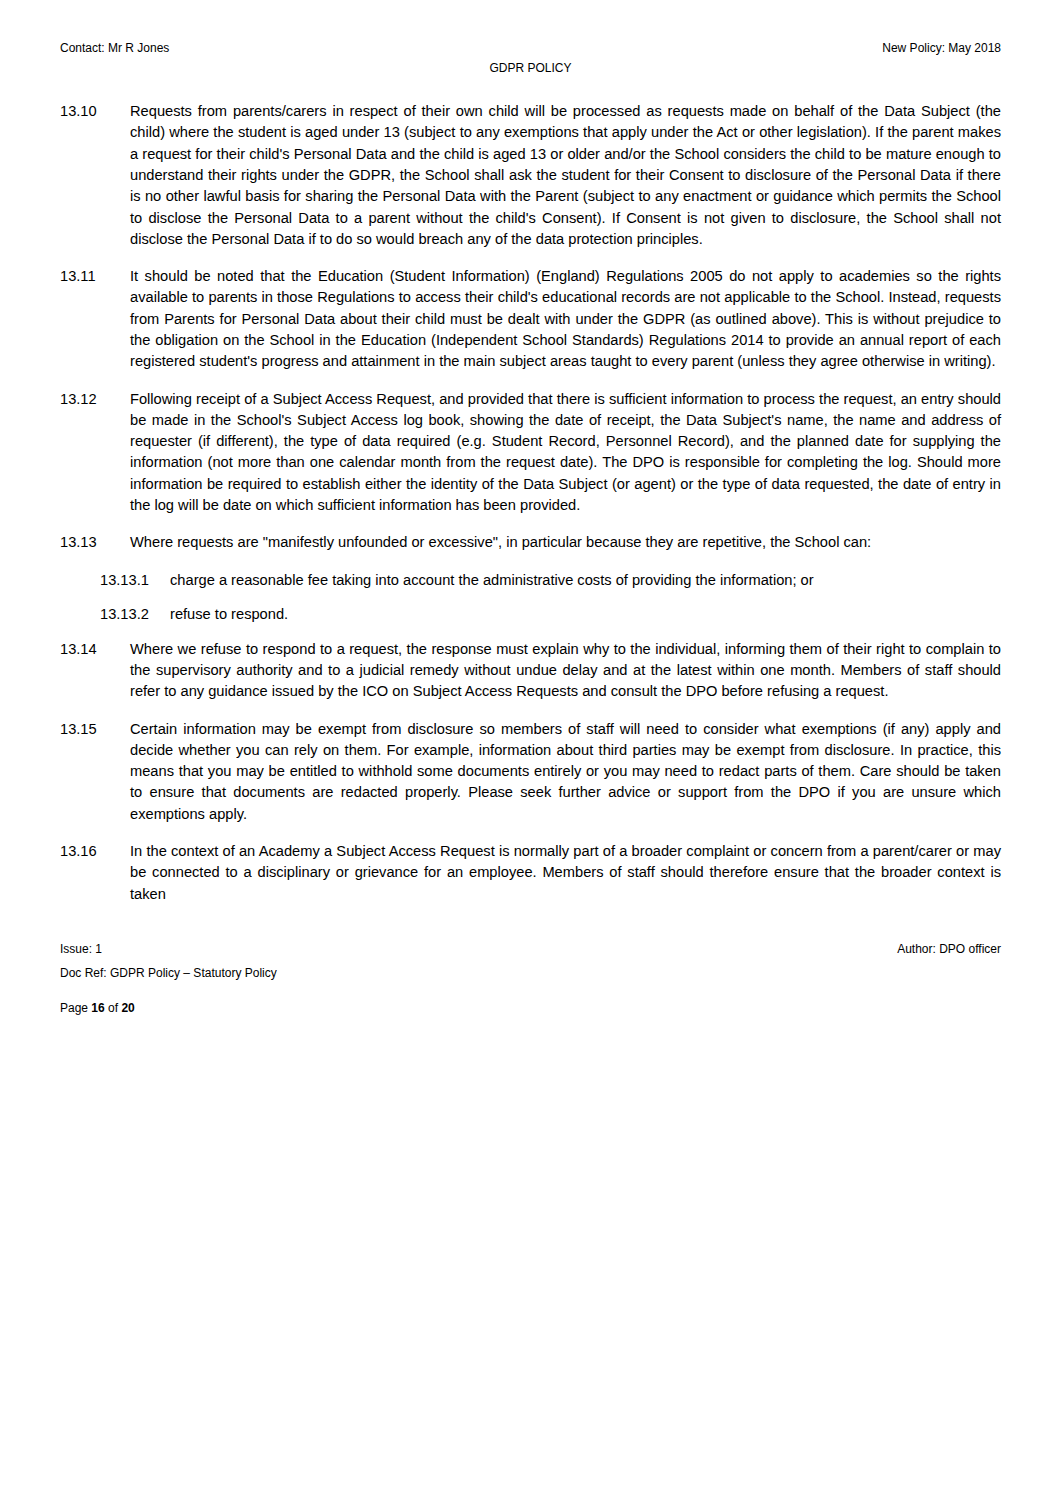Contact: Mr R Jones New Policy: May 2018
GDPR POLICY
13.10
Requests from parents/carers in respect of their own child will be processed as requests made on behalf of the Data Subject (the child) where the student is aged under 13 (subject to any exemptions that apply under the Act or other legislation). If the parent makes a request for their child's Personal Data and the child is aged 13 or older and/or the School considers the child to be mature enough to understand their rights under the GDPR, the School shall ask the student for their Consent to disclosure of the Personal Data if there is no other lawful basis for sharing the Personal Data with the Parent (subject to any enactment or guidance which permits the School to disclose the Personal Data to a parent without the child's Consent). If Consent is not given to disclosure, the School shall not disclose the Personal Data if to do so would breach any of the data protection principles.
13.11
It should be noted that the Education (Student Information) (England) Regulations 2005 do not apply to academies so the rights available to parents in those Regulations to access their child's educational records are not applicable to the School. Instead, requests from Parents for Personal Data about their child must be dealt with under the GDPR (as outlined above). This is without prejudice to the obligation on the School in the Education (Independent School Standards) Regulations 2014 to provide an annual report of each registered student's progress and attainment in the main subject areas taught to every parent (unless they agree otherwise in writing).
13.12
Following receipt of a Subject Access Request, and provided that there is sufficient information to process the request, an entry should be made in the School's Subject Access log book, showing the date of receipt, the Data Subject's name, the name and address of requester (if different), the type of data required (e.g. Student Record, Personnel Record), and the planned date for supplying the information (not more than one calendar month from the request date). The DPO is responsible for completing the log. Should more information be required to establish either the identity of the Data Subject (or agent) or the type of data requested, the date of entry in the log will be date on which sufficient information has been provided.
13.13
Where requests are "manifestly unfounded or excessive", in particular because they are repetitive, the School can:
13.13.1
charge a reasonable fee taking into account the administrative costs of providing the information; or
13.13.2
refuse to respond.
13.14
Where we refuse to respond to a request, the response must explain why to the individual, informing them of their right to complain to the supervisory authority and to a judicial remedy without undue delay and at the latest within one month. Members of staff should refer to any guidance issued by the ICO on Subject Access Requests and consult the DPO before refusing a request.
13.15
Certain information may be exempt from disclosure so members of staff will need to consider what exemptions (if any) apply and decide whether you can rely on them. For example, information about third parties may be exempt from disclosure. In practice, this means that you may be entitled to withhold some documents entirely or you may need to redact parts of them. Care should be taken to ensure that documents are redacted properly. Please seek further advice or support from the DPO if you are unsure which exemptions apply.
13.16
In the context of an Academy a Subject Access Request is normally part of a broader complaint or concern from a parent/carer or may be connected to a disciplinary or grievance for an employee. Members of staff should therefore ensure that the broader context is taken
Issue: 1 Author: DPO officer
Doc Ref: GDPR Policy – Statutory Policy
Page 16 of 20